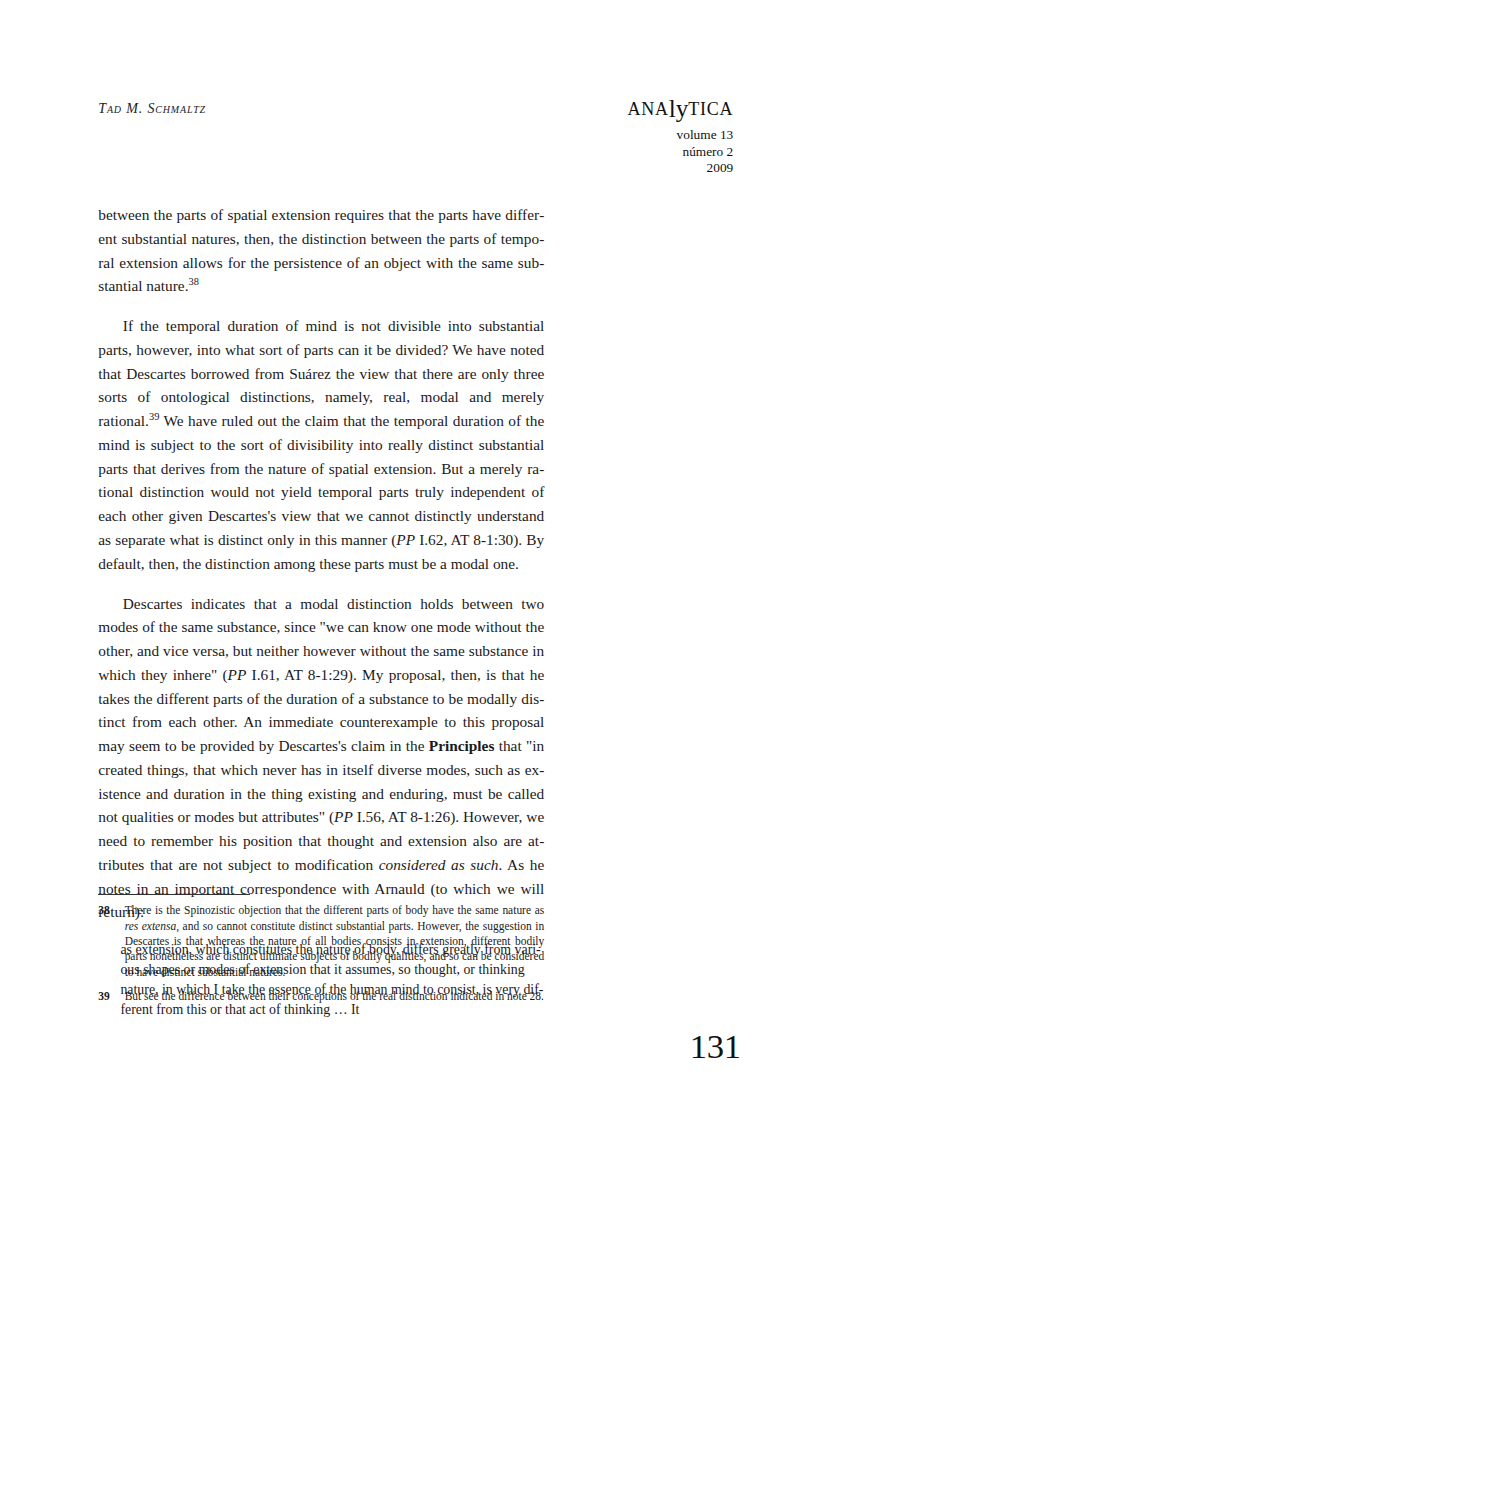ANAly TICA
volume 13
número 2
2009
Tad M. Schmaltz
between the parts of spatial extension requires that the parts have different substantial natures, then, the distinction between the parts of temporal extension allows for the persistence of an object with the same substantial nature.38
If the temporal duration of mind is not divisible into substantial parts, however, into what sort of parts can it be divided? We have noted that Descartes borrowed from Suárez the view that there are only three sorts of ontological distinctions, namely, real, modal and merely rational.39 We have ruled out the claim that the temporal duration of the mind is subject to the sort of divisibility into really distinct substantial parts that derives from the nature of spatial extension. But a merely rational distinction would not yield temporal parts truly independent of each other given Descartes's view that we cannot distinctly understand as separate what is distinct only in this manner (PP I.62, AT 8-1:30). By default, then, the distinction among these parts must be a modal one.
Descartes indicates that a modal distinction holds between two modes of the same substance, since "we can know one mode without the other, and vice versa, but neither however without the same substance in which they inhere" (PP I.61, AT 8-1:29). My proposal, then, is that he takes the different parts of the duration of a substance to be modally distinct from each other. An immediate counterexample to this proposal may seem to be provided by Descartes's claim in the Principles that "in created things, that which never has in itself diverse modes, such as existence and duration in the thing existing and enduring, must be called not qualities or modes but attributes" (PP I.56, AT 8-1:26). However, we need to remember his position that thought and extension also are attributes that are not subject to modification considered as such. As he notes in an important correspondence with Arnauld (to which we will return):
as extension, which constitutes the nature of body, differs greatly from various shapes or modes of extension that it assumes, so thought, or thinking nature, in which I take the essence of the human mind to consist, is very different from this or that act of thinking … It
38
There is the Spinozistic objection that the different parts of body have the same nature as res extensa, and so cannot constitute distinct substantial parts. However, the suggestion in Descartes is that whereas the nature of all bodies consists in extension, different bodily parts nonetheless are distinct ultimate subjects of bodily qualities, and so can be considered to have distinct substantial natures.
39
But see the difference between their conceptions of the real distinction indicated in note 28.
131